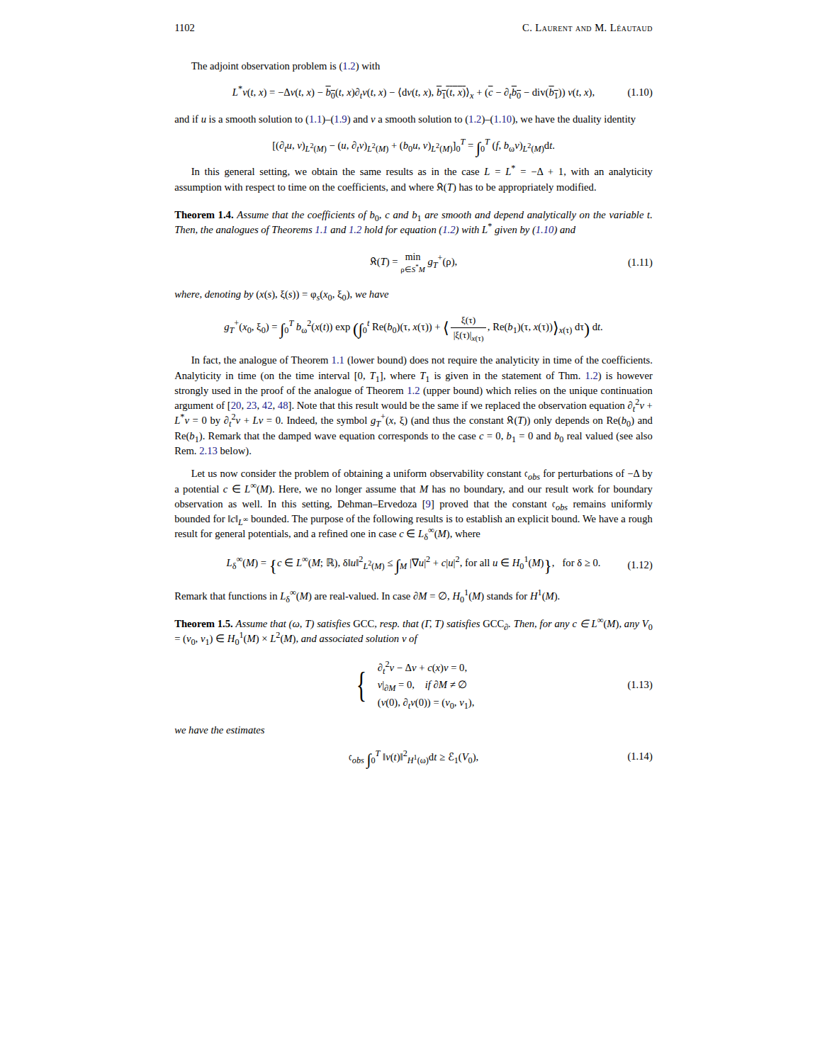1102 C. Laurent and M. Léautaud
The adjoint observation problem is (1.2) with
L*v(t, x) = −Δv(t, x) − b0(t, x)∂tv(t, x) − ⟨dv(t, x), b1(t, x)⟩x + (c − ∂tb0 − div(b1)) v(t, x), (1.10)
and if u is a smooth solution to (1.1)–(1.9) and v a smooth solution to (1.2)–(1.10), we have the duality identity
[(∂tu, v)L2(M) − (u, ∂tv)L2(M) + (b0u, v)L2(M)]0T = ∫0T (f, bωv)L2(M)dt.
In this general setting, we obtain the same results as in the case L = L* = −Δ + 1, with an analyticity assumption with respect to time on the coefficients, and where 𝔎(T) has to be appropriately modified.
Theorem 1.4. Assume that the coefficients of b0, c and b1 are smooth and depend analytically on the variable t. Then, the analogues of Theorems 1.1 and 1.2 hold for equation (1.2) with L* given by (1.10) and
𝔎(T) = min ρ∈S*M gT+(ρ), (1.11)
where, denoting by (x(s), ξ(s)) = φs(x0, ξ0), we have
gT+(x0, ξ0) = ∫0T bω2(x(t)) exp (∫0t Re(b0)(τ, x(τ)) + ⟨ξ(τ)|ξ(τ)|x(τ), Re(b1)(τ, x(τ))⟩x(τ) dτ) dt.
In fact, the analogue of Theorem 1.1 (lower bound) does not require the analyticity in time of the coefficients. Analyticity in time (on the time interval [0, T1], where T1 is given in the statement of Thm. 1.2) is however strongly used in the proof of the analogue of Theorem 1.2 (upper bound) which relies on the unique continuation argument of [20, 23, 42, 48]. Note that this result would be the same if we replaced the observation equation ∂t2v + L*v = 0 by ∂t2v + Lv = 0. Indeed, the symbol gT+(x, ξ) (and thus the constant 𝔎(T)) only depends on Re(b0) and Re(b1). Remark that the damped wave equation corresponds to the case c = 0, b1 = 0 and b0 real valued (see also Rem. 2.13 below).
Let us now consider the problem of obtaining a uniform observability constant 𝔠obs for perturbations of −Δ by a potential c ∈ L∞(M). Here, we no longer assume that M has no boundary, and our result work for boundary observation as well. In this setting, Dehman–Ervedoza [9] proved that the constant 𝔠obs remains uniformly bounded for ‖c‖L∞ bounded. The purpose of the following results is to establish an explicit bound. We have a rough result for general potentials, and a refined one in case c ∈ Lδ∞(M), where
Lδ∞(M) = {c ∈ L∞(M; ℝ), δ‖u‖2L2(M) ≤ ∫M |∇u|2 + c|u|2, for all u ∈ H01(M)}, for δ ≥ 0. (1.12)
Remark that functions in Lδ∞(M) are real-valued. In case ∂M = ∅, H01(M) stands for H1(M).
Theorem 1.5. Assume that (ω, T) satisfies GCC, resp. that (Γ, T) satisfies GCC∂. Then, for any c ∈ L∞(M), any V0 = (v0, v1) ∈ H01(M) × L2(M), and associated solution v of
{
∂t2v − Δv + c(x)v = 0,
v|∂M = 0, if ∂M ≠ ∅
(v(0), ∂tv(0)) = (v0, v1),
(1.13)
we have the estimates
𝔠obs ∫0T ‖v(t)‖2H1(ω)dt ≥ ℰ1(V0), (1.14)